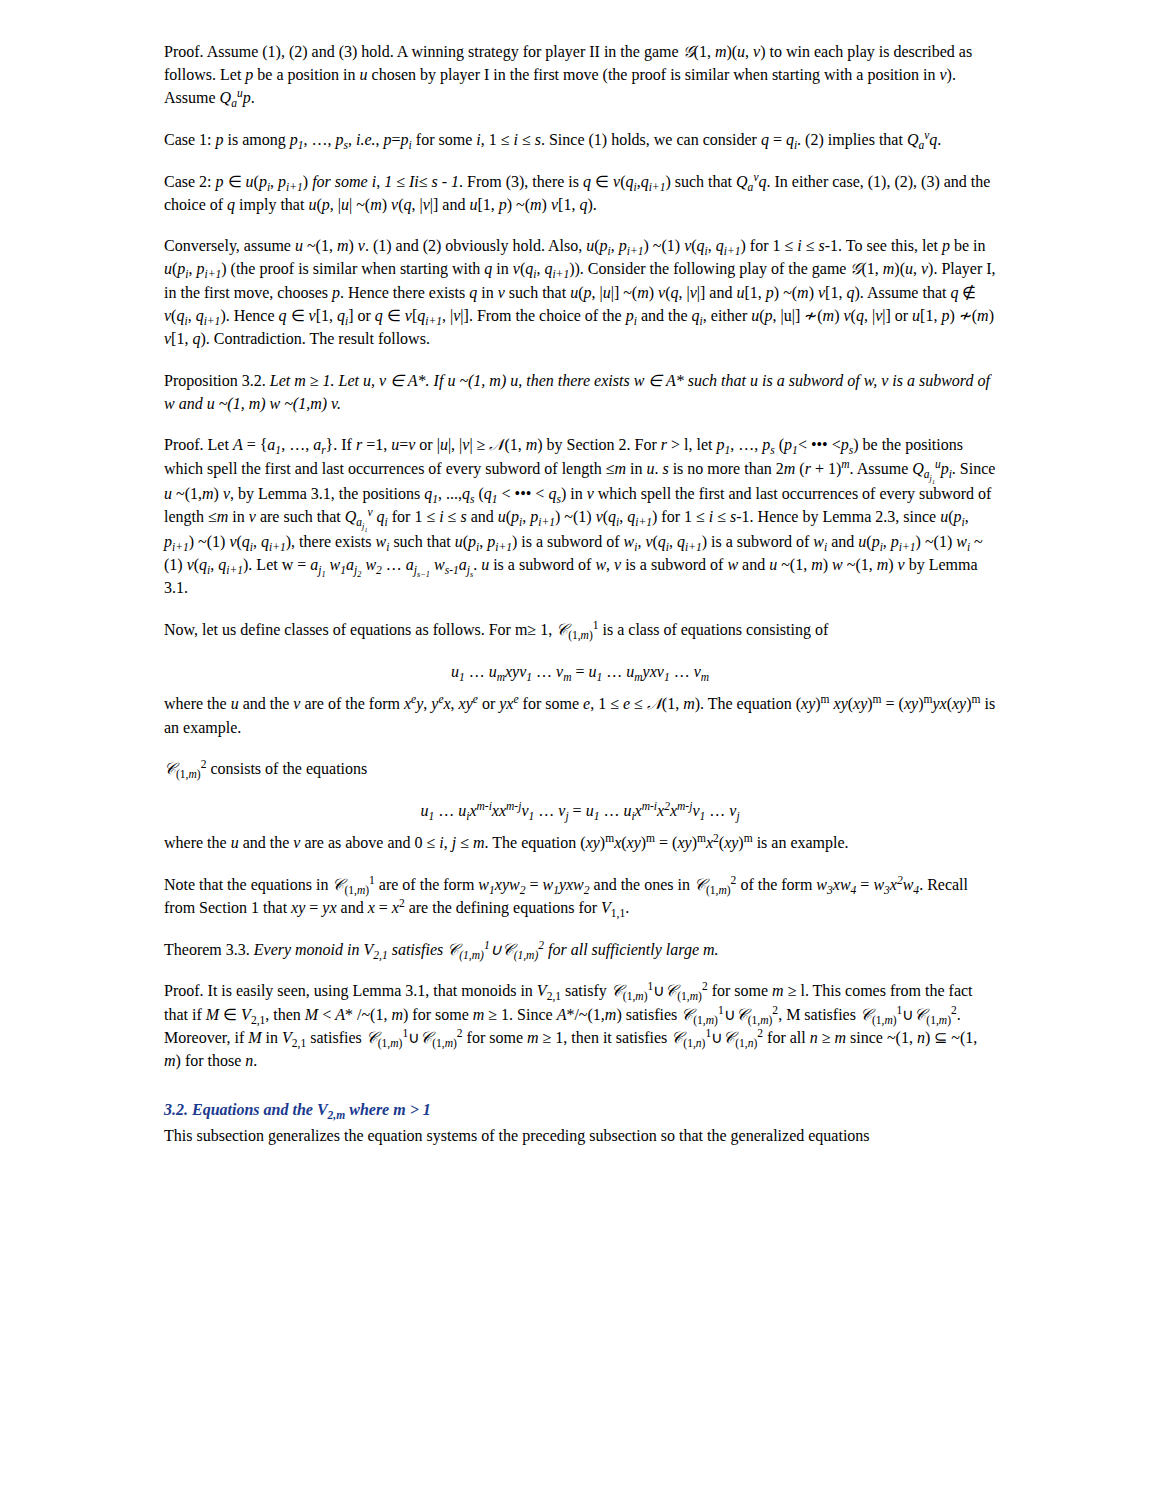Proof. Assume (1), (2) and (3) hold. A winning strategy for player II in the game 𝒢(1, m)(u, v) to win each play is described as follows. Let p be a position in u chosen by player I in the first move (the proof is similar when starting with a position in v). Assume Qaup.
Case 1: p is among p1, …, ps, i.e., p=pi for some i, 1 ≤ i ≤ s. Since (1) holds, we can consider q = qi. (2) implies that Qavq.
Case 2: p ∈ u(pi, pi+1) for some i, 1 ≤ Ii≤ s - 1. From (3), there is q ∈ v(qi,qi+1) such that Qavq. In either case, (1), (2), (3) and the choice of q imply that u(p, |u| ~(m) v(q, |v|] and u[1, p) ~(m) v[1, q).
Conversely, assume u ~(1, m) v. (1) and (2) obviously hold. Also, u(pi, pi+1) ~(1) v(qi, qi+1) for 1 ≤ i ≤ s-1. To see this, let p be in u(pi, pi+1) (the proof is similar when starting with q in v(qi, qi+1)). Consider the following play of the game 𝒢(1, m)(u, v). Player I, in the first move, chooses p. Hence there exists q in v such that u(p, |u|] ~(m) v(q, |v|] and u[1, p) ~(m) v[1, q). Assume that q ∉ v(qi, qi+1). Hence q ∈ v[1, qi] or q ∈ v[qi+1, |v|]. From the choice of the pi and the qi, either u(p, |u|] ≁(m) v(q, |v|] or u[1, p) ≁(m) v[1, q). Contradiction. The result follows.
Proposition 3.2. Let m ≥ 1. Let u, v ∈ A*. If u ~(1, m) u, then there exists w ∈ A* such that u is a subword of w, v is a subword of w and u ~(1, m) w ~(1,m) v.
Proof. Let A = {a1, …, ar}. If r =1, u=v or |u|, |v| ≥ 𝒩(1, m) by Section 2. For r > l, let p1, …, ps (p1< ••• <ps) be the positions which spell the first and last occurrences of every subword of length ≤m in u. s is no more than 2m (r + 1)m. Assume Qaj1upi. Since u ~(1,m) v, by Lemma 3.1, the positions q1, ...,qs (q1 < ••• < qs) in v which spell the first and last occurrences of every subword of length ≤m in v are such that Qaj1v qi for 1 ≤ i ≤ s and u(pi, pi+1) ~(1) v(qi, qi+1) for 1 ≤ i ≤ s-1. Hence by Lemma 2.3, since u(pi, pi+1) ~(1) v(qi, qi+1), there exists wi such that u(pi, pi+1) is a subword of wi, v(qi, qi+1) is a subword of wi and u(pi, pi+1) ~(1) wi ~(1) v(qi, qi+1). Let w = aj1 w1 aj2 w2 … ajs−1 ws-1 ajs. u is a subword of w, v is a subword of w and u ~(1, m) w ~(1, m) v by Lemma 3.1.
Now, let us define classes of equations as follows. For m≥ 1, 𝒞(1,m)1 is a class of equations consisting of
u1 … umxyv1 … vm = u1 … umyxv1 … vm
where the u and the v are of the form xey, yex, xye or yxe for some e, 1 ≤ e ≤ 𝒩(1, m). The equation (xy)m xy(xy)m = (xy)myx(xy)m is an example.
𝒞(1,m)2 consists of the equations
u1 … uixm-ixxm-jv1 … vj = u1 … uixm-ix2xm-jv1 … vj
where the u and the v are as above and 0 ≤ i, j ≤ m. The equation (xy)mx(xy)m = (xy)mx2(xy)m is an example.
Note that the equations in 𝒞(1,m)1 are of the form w1xyw2 = w1yxw2 and the ones in 𝒞(1,m)2 of the form w3xw4 = w3x2w4. Recall from Section 1 that xy = yx and x = x2 are the defining equations for V1,1.
Theorem 3.3. Every monoid in V2,1 satisfies 𝒞(1,m)1∪𝒞(1,m)2 for all sufficiently large m.
Proof. It is easily seen, using Lemma 3.1, that monoids in V2,1 satisfy 𝒞(1,m)1∪𝒞(1,m)2 for some m ≥ l. This comes from the fact that if M ∈ V2,1, then M < A* /~(1, m) for some m ≥ 1. Since A*/~(1,m) satisfies 𝒞(1,m)1∪𝒞(1,m)2, M satisfies 𝒞(1,m)1∪𝒞(1,m)2. Moreover, if M in V2,1 satisfies 𝒞(1,m)1∪𝒞(1,m)2 for some m ≥ 1, then it satisfies 𝒞(1,n)1∪𝒞(1,n)2 for all n ≥ m since ~(1, n) ⊆ ~(1, m) for those n.
3.2. Equations and the V2,m where m > 1
This subsection generalizes the equation systems of the preceding subsection so that the generalized equations